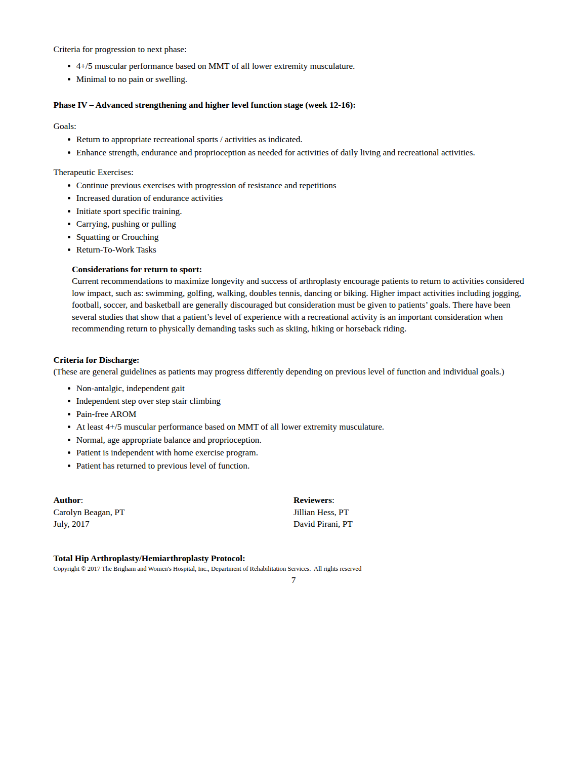Criteria for progression to next phase:
4+/5 muscular performance based on MMT of all lower extremity musculature.
Minimal to no pain or swelling.
Phase IV – Advanced strengthening and higher level function stage (week 12-16):
Goals:
Return to appropriate recreational sports / activities as indicated.
Enhance strength, endurance and proprioception as needed for activities of daily living and recreational activities.
Therapeutic Exercises:
Continue previous exercises with progression of resistance and repetitions
Increased duration of endurance activities
Initiate sport specific training.
Carrying, pushing or pulling
Squatting or Crouching
Return-To-Work Tasks
Considerations for return to sport:
Current recommendations to maximize longevity and success of arthroplasty encourage patients to return to activities considered low impact, such as: swimming, golfing, walking, doubles tennis, dancing or biking. Higher impact activities including jogging, football, soccer, and basketball are generally discouraged but consideration must be given to patients’ goals. There have been several studies that show that a patient’s level of experience with a recreational activity is an important consideration when recommending return to physically demanding tasks such as skiing, hiking or horseback riding.
Criteria for Discharge:
(These are general guidelines as patients may progress differently depending on previous level of function and individual goals.)
Non-antalgic, independent gait
Independent step over step stair climbing
Pain-free AROM
At least 4+/5 muscular performance based on MMT of all lower extremity musculature.
Normal, age appropriate balance and proprioception.
Patient is independent with home exercise program.
Patient has returned to previous level of function.
| Author : | Reviewers : |
| Carolyn Beagan, PT | Jillian Hess, PT |
| July, 2017 | David Pirani, PT |
Total Hip Arthroplasty/Hemiarthroplasty Protocol:
Copyright © 2017 The Brigham and Women's Hospital, Inc., Department of Rehabilitation Services. All rights reserved
7